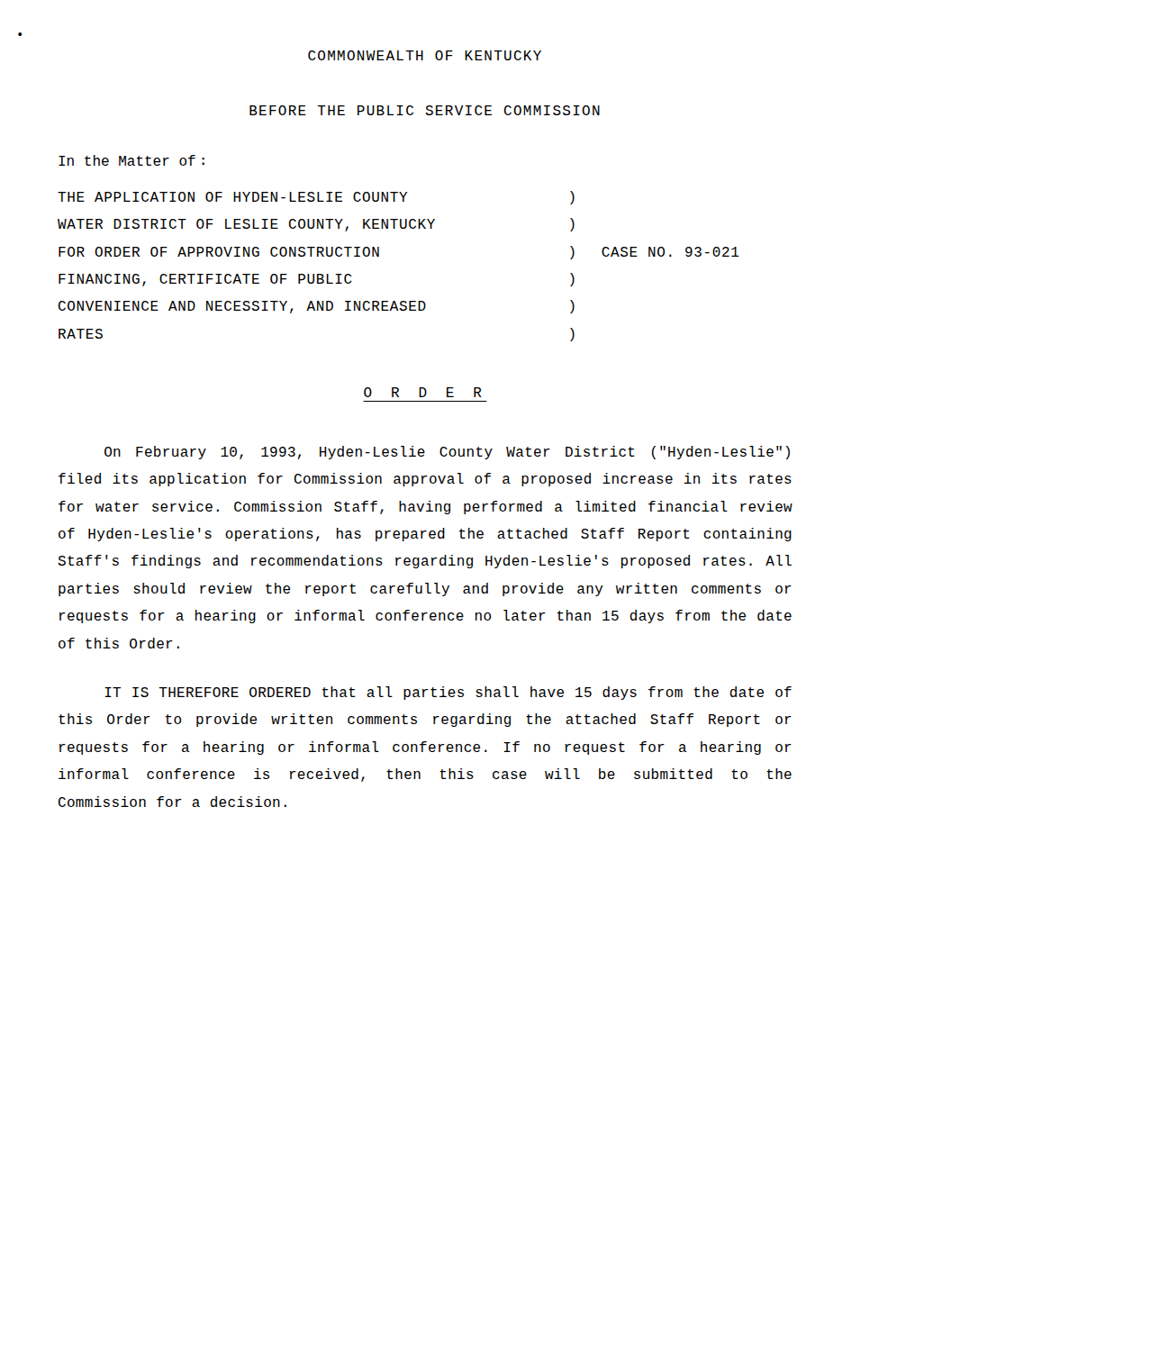•
COMMONWEALTH OF KENTUCKY
BEFORE THE PUBLIC SERVICE COMMISSION
In the Matter of ∶
| THE APPLICATION OF HYDEN-LESLIE COUNTY WATER DISTRICT OF LESLIE COUNTY, KENTUCKY FOR ORDER OF APPROVING CONSTRUCTION FINANCING, CERTIFICATE OF PUBLIC CONVENIENCE AND NECESSITY, AND INCREASED RATES | ) ) ) ) ) ) | CASE NO. 93-021 |
O R D E R
On February 10, 1993, Hyden-Leslie County Water District ("Hyden-Leslie") filed its application for Commission approval of a proposed increase in its rates for water service. Commission Staff, having performed a limited financial review of Hyden-Leslie's operations, has prepared the attached Staff Report containing Staff's findings and recommendations regarding Hyden-Leslie's proposed rates. All parties should review the report carefully and provide any written comments or requests for a hearing or informal conference no later than 15 days from the date of this Order.
IT IS THEREFORE ORDERED that all parties shall have 15 days from the date of this Order to provide written comments regarding the attached Staff Report or requests for a hearing or informal conference. If no request for a hearing or informal conference is received, then this case will be submitted to the Commission for a decision.